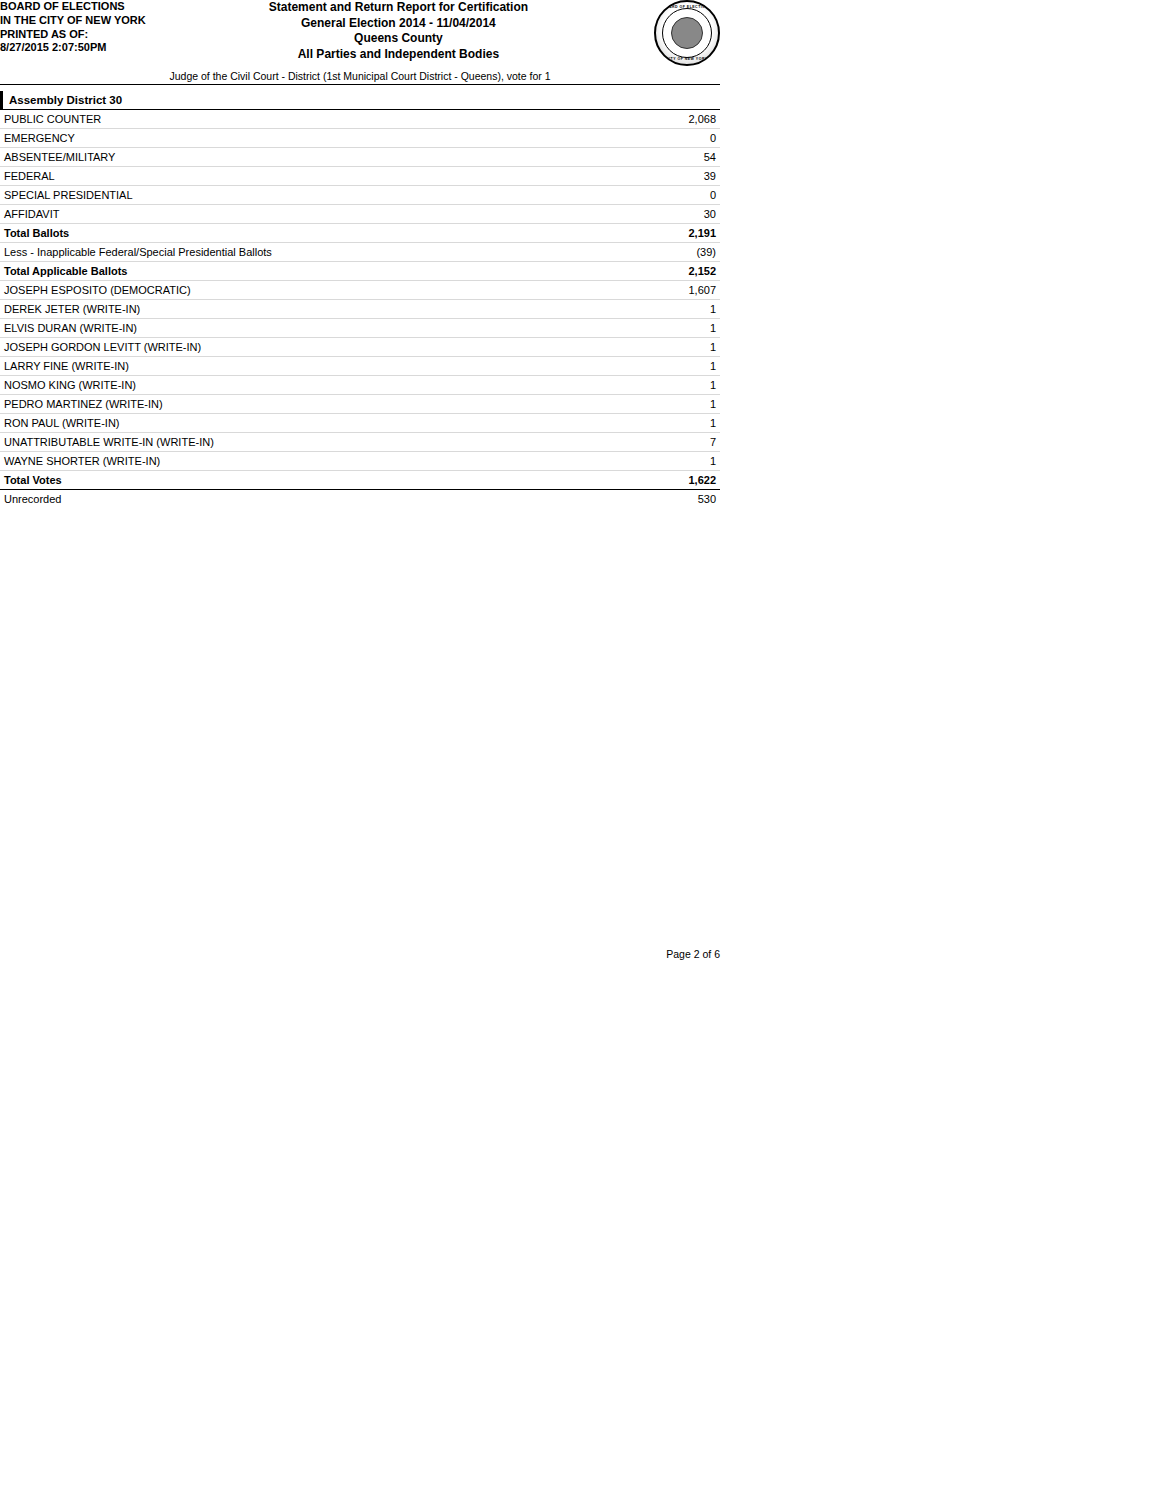BOARD OF ELECTIONS
IN THE CITY OF NEW YORK
PRINTED AS OF:
8/27/2015 2:07:50PM
Statement and Return Report for Certification
General Election 2014 - 11/04/2014
Queens County
All Parties and Independent Bodies
BOARD OF ELECTIONS
CITY OF NEW YORK
Judge of the Civil Court - District (1st Municipal Court District - Queens), vote for 1
Assembly District 30
| PUBLIC COUNTER | 2,068 |
| EMERGENCY | 0 |
| ABSENTEE/MILITARY | 54 |
| FEDERAL | 39 |
| SPECIAL PRESIDENTIAL | 0 |
| AFFIDAVIT | 30 |
| Total Ballots | 2,191 |
| Less - Inapplicable Federal/Special Presidential Ballots | (39) |
| Total Applicable Ballots | 2,152 |
| JOSEPH ESPOSITO (DEMOCRATIC) | 1,607 |
| DEREK JETER (WRITE-IN) | 1 |
| ELVIS DURAN (WRITE-IN) | 1 |
| JOSEPH GORDON LEVITT (WRITE-IN) | 1 |
| LARRY FINE (WRITE-IN) | 1 |
| NOSMO KING (WRITE-IN) | 1 |
| PEDRO MARTINEZ (WRITE-IN) | 1 |
| RON PAUL (WRITE-IN) | 1 |
| UNATTRIBUTABLE WRITE-IN (WRITE-IN) | 7 |
| WAYNE SHORTER (WRITE-IN) | 1 |
| Total Votes | 1,622 |
| Unrecorded | 530 |
Page 2 of 6